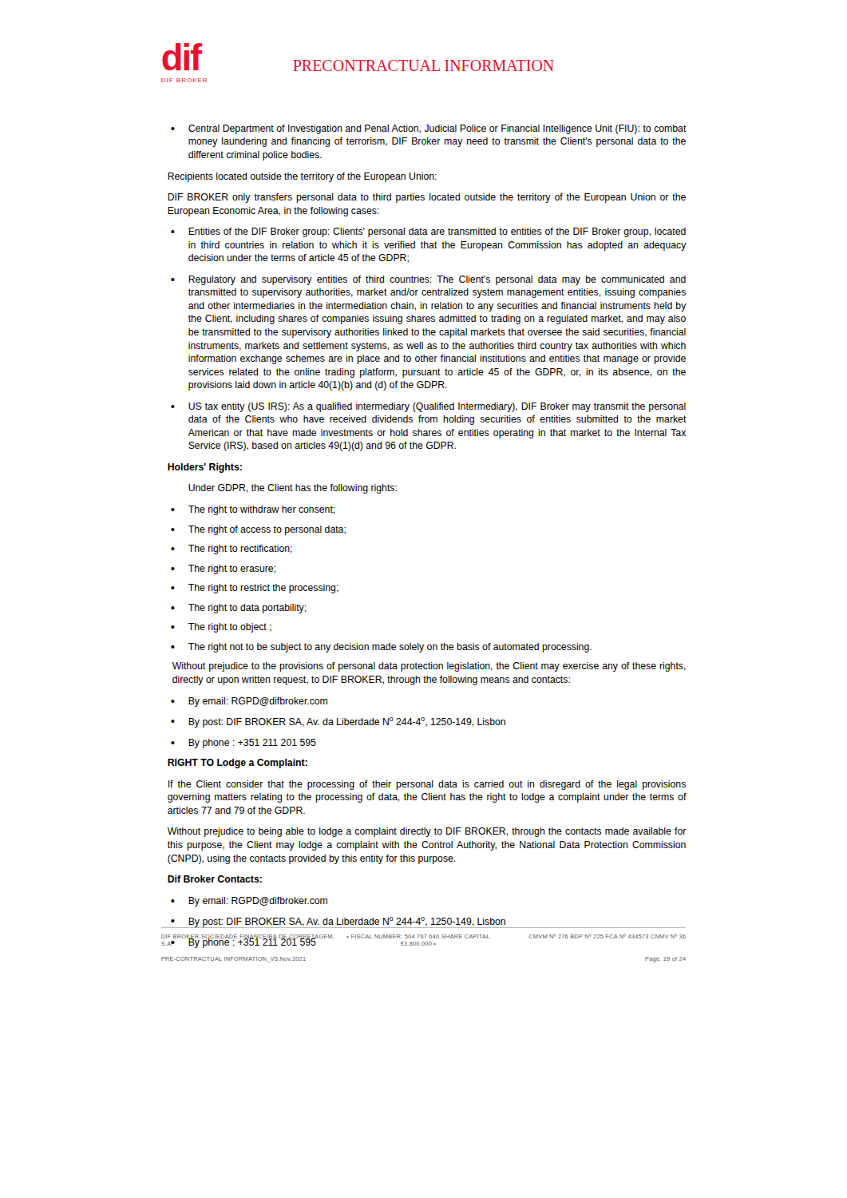dif
DIF BROKER
PRECONTRACTUAL INFORMATION
Central Department of Investigation and Penal Action, Judicial Police or Financial Intelligence Unit (FIU): to combat money laundering and financing of terrorism, DIF Broker may need to transmit the Client's personal data to the different criminal police bodies.
Recipients located outside the territory of the European Union:
DIF BROKER only transfers personal data to third parties located outside the territory of the European Union or the European Economic Area, in the following cases:
Entities of the DIF Broker group: Clients' personal data are transmitted to entities of the DIF Broker group, located in third countries in relation to which it is verified that the European Commission has adopted an adequacy decision under the terms of article 45 of the GDPR;
Regulatory and supervisory entities of third countries: The Client's personal data may be communicated and transmitted to supervisory authorities, market and/or centralized system management entities, issuing companies and other intermediaries in the intermediation chain, in relation to any securities and financial instruments held by the Client, including shares of companies issuing shares admitted to trading on a regulated market, and may also be transmitted to the supervisory authorities linked to the capital markets that oversee the said securities, financial instruments, markets and settlement systems, as well as to the authorities third country tax authorities with which information exchange schemes are in place and to other financial institutions and entities that manage or provide services related to the online trading platform, pursuant to article 45 of the GDPR, or, in its absence, on the provisions laid down in article 40(1)(b) and (d) of the GDPR.
US tax entity (US IRS): As a qualified intermediary (Qualified Intermediary), DIF Broker may transmit the personal data of the Clients who have received dividends from holding securities of entities submitted to the market American or that have made investments or hold shares of entities operating in that market to the Internal Tax Service (IRS), based on articles 49(1)(d) and 96 of the GDPR.
Holders' Rights:
Under GDPR, the Client has the following rights:
The right to withdraw her consent;
The right of access to personal data;
The right to rectification;
The right to erasure;
The right to restrict the processing;
The right to data portability;
The right to object ;
The right not to be subject to any decision made solely on the basis of automated processing.
Without prejudice to the provisions of personal data protection legislation, the Client may exercise any of these rights, directly or upon written request, to DIF BROKER, through the following means and contacts:
By email: RGPD@difbroker.com
By post: DIF BROKER SA, Av. da Liberdade No 244-4o, 1250-149, Lisbon
By phone : +351 211 201 595
RIGHT TO Lodge a Complaint:
If the Client consider that the processing of their personal data is carried out in disregard of the legal provisions governing matters relating to the processing of data, the Client has the right to lodge a complaint under the terms of articles 77 and 79 of the GDPR.
Without prejudice to being able to lodge a complaint directly to DIF BROKER, through the contacts made available for this purpose, the Client may lodge a complaint with the Control Authority, the National Data Protection Commission (CNPD), using the contacts provided by this entity for this purpose.
Dif Broker Contacts:
By email: RGPD@difbroker.com
By post: DIF BROKER SA, Av. da Liberdade No 244-4o, 1250-149, Lisbon
By phone : +351 211 201 595
DIF BROKER-SOCIEDADE FINANCEIRA DE CORRETAGEM, S.A.
• FISCAL NUMBER: 504 767 640 SHARE CAPITAL €3.800.000 •
CMVM Nº 276 BDP Nº 225 FCA Nº 434573 CNMV Nº 36
PRE-CONTRACTUAL INFORMATION_V5.Nov.2021
Page. 19 of 24